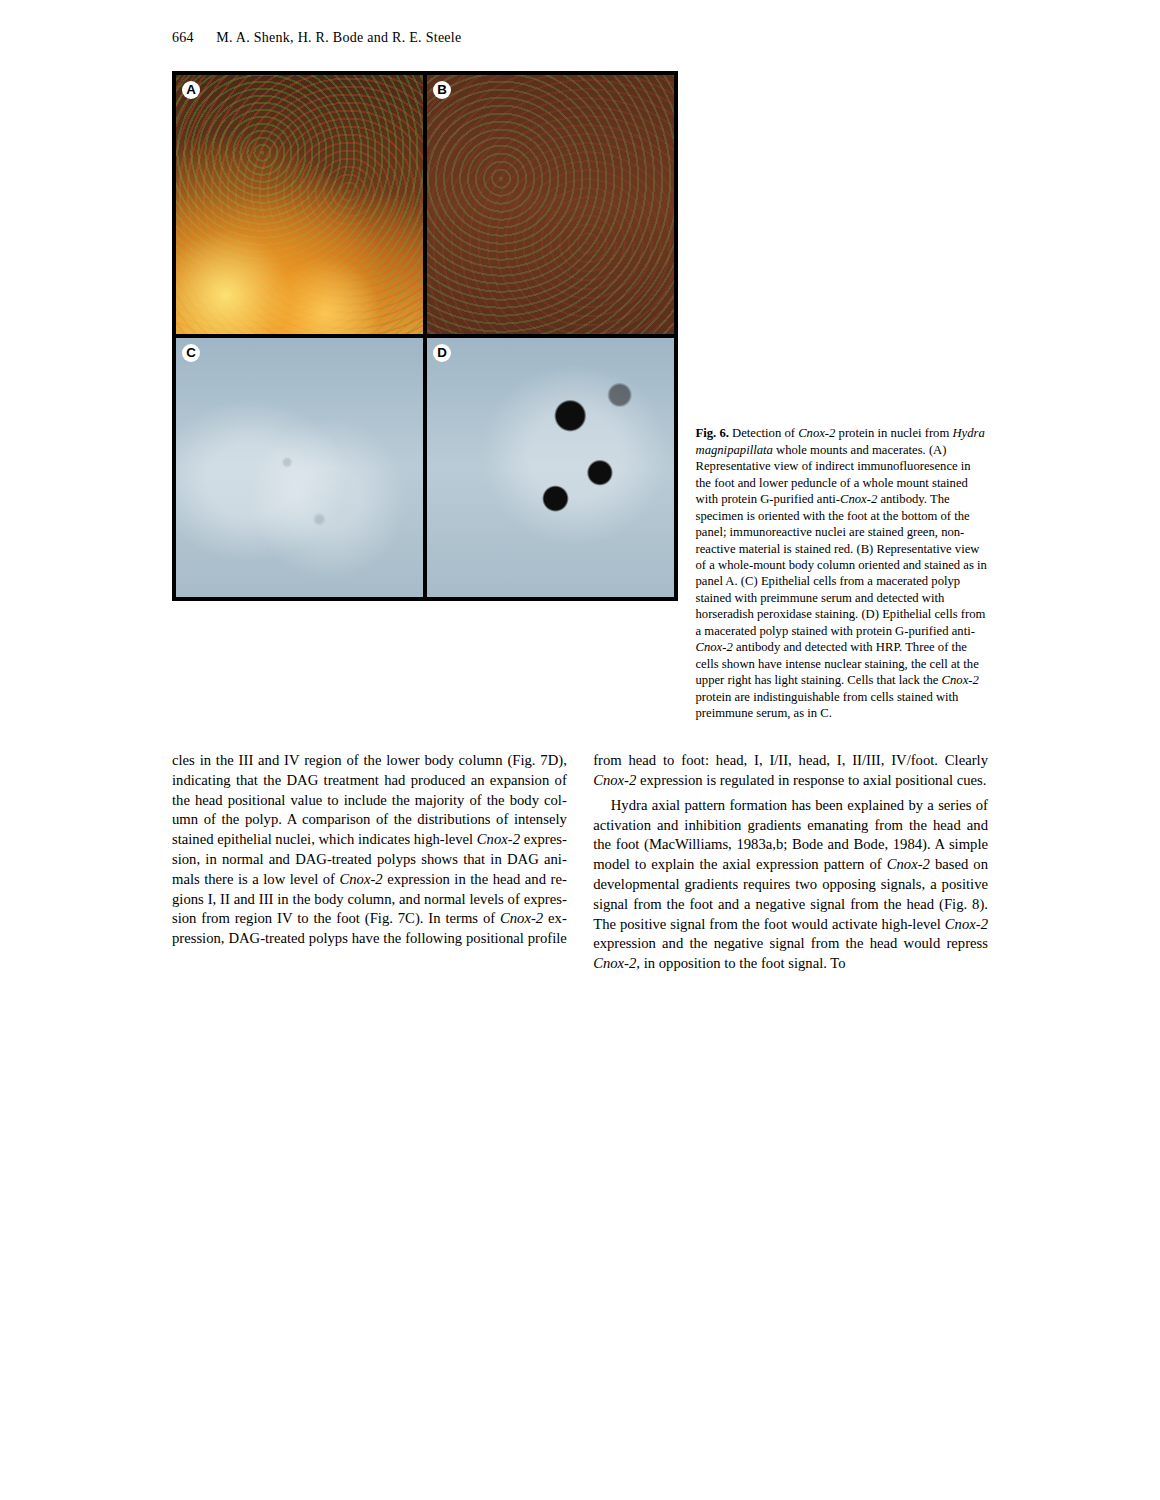664 M. A. Shenk, H. R. Bode and R. E. Steele
A
B
C
D
Fig. 6. Detection of Cnox-2 protein in nuclei from Hydra magnipapillata whole mounts and macerates. (A) Representative view of indirect immunofluoresence in the foot and lower peduncle of a whole mount stained with protein G-purified anti-Cnox-2 antibody. The specimen is oriented with the foot at the bottom of the panel; immunoreactive nuclei are stained green, non-reactive material is stained red. (B) Representative view of a whole-mount body column oriented and stained as in panel A. (C) Epithelial cells from a macerated polyp stained with preimmune serum and detected with horseradish peroxidase staining. (D) Epithelial cells from a macerated polyp stained with protein G-purified anti-Cnox-2 antibody and detected with HRP. Three of the cells shown have intense nuclear staining, the cell at the upper right has light staining. Cells that lack the Cnox-2 protein are indistinguishable from cells stained with preimmune serum, as in C.
cles in the III and IV region of the lower body column (Fig. 7D), indicating that the DAG treatment had produced an expansion of the head positional value to include the majority of the body column of the polyp. A comparison of the distributions of intensely stained epithelial nuclei, which indicates high-level Cnox-2 expression, in normal and DAG-treated polyps shows that in DAG animals there is a low level of Cnox-2 expression in the head and regions I, II and III in the body column, and normal levels of expression from region IV to the foot (Fig. 7C). In terms of Cnox-2 expression, DAG-treated polyps have the following positional profile from head to foot: head, I, I/II, head, I, II/III, IV/foot. Clearly Cnox-2 expression is regulated in response to axial positional cues.
Hydra axial pattern formation has been explained by a series of activation and inhibition gradients emanating from the head and the foot (MacWilliams, 1983a,b; Bode and Bode, 1984). A simple model to explain the axial expression pattern of Cnox-2 based on developmental gradients requires two opposing signals, a positive signal from the foot and a negative signal from the head (Fig. 8). The positive signal from the foot would activate high-level Cnox-2 expression and the negative signal from the head would repress Cnox-2, in opposition to the foot signal. To